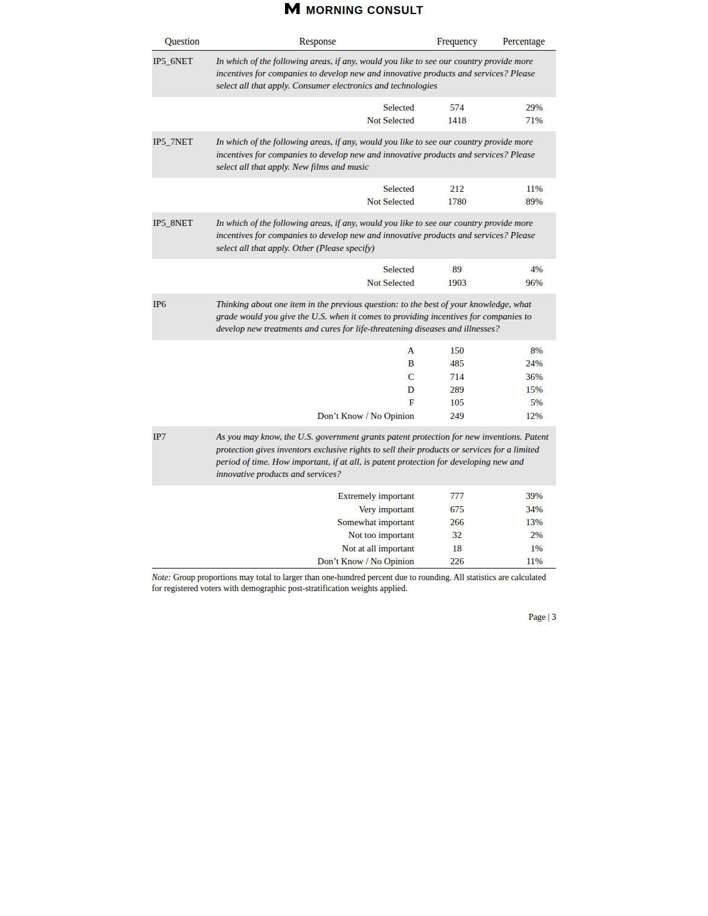MORNING CONSULT
| Question | Response | Frequency | Percentage |
| --- | --- | --- | --- |
| IP5_6NET | In which of the following areas, if any, would you like to see our country provide more incentives for companies to develop new and innovative products and services? Please select all that apply. Consumer electronics and technologies |
| | Selected | 574 | 29% |
| | Not Selected | 1418 | 71% |
| IP5_7NET | In which of the following areas, if any, would you like to see our country provide more incentives for companies to develop new and innovative products and services? Please select all that apply. New films and music |
| | Selected | 212 | 11% |
| | Not Selected | 1780 | 89% |
| IP5_8NET | In which of the following areas, if any, would you like to see our country provide more incentives for companies to develop new and innovative products and services? Please select all that apply. Other (Please specify) |
| | Selected | 89 | 4% |
| | Not Selected | 1903 | 96% |
| IP6 | Thinking about one item in the previous question: to the best of your knowledge, what grade would you give the U.S. when it comes to providing incentives for companies to develop new treatments and cures for life-threatening diseases and illnesses? |
| | A | 150 | 8% |
| | B | 485 | 24% |
| | C | 714 | 36% |
| | D | 289 | 15% |
| | F | 105 | 5% |
| | Don’t Know / No Opinion | 249 | 12% |
| IP7 | As you may know, the U.S. government grants patent protection for new inventions. Patent protection gives inventors exclusive rights to sell their products or services for a limited period of time. How important, if at all, is patent protection for developing new and innovative products and services? |
| | Extremely important | 777 | 39% |
| | Very important | 675 | 34% |
| | Somewhat important | 266 | 13% |
| | Not too important | 32 | 2% |
| | Not at all important | 18 | 1% |
| | Don’t Know / No Opinion | 226 | 11% |
Note: Group proportions may total to larger than one-hundred percent due to rounding. All statistics are calculated for registered voters with demographic post-stratification weights applied.
Page | 3